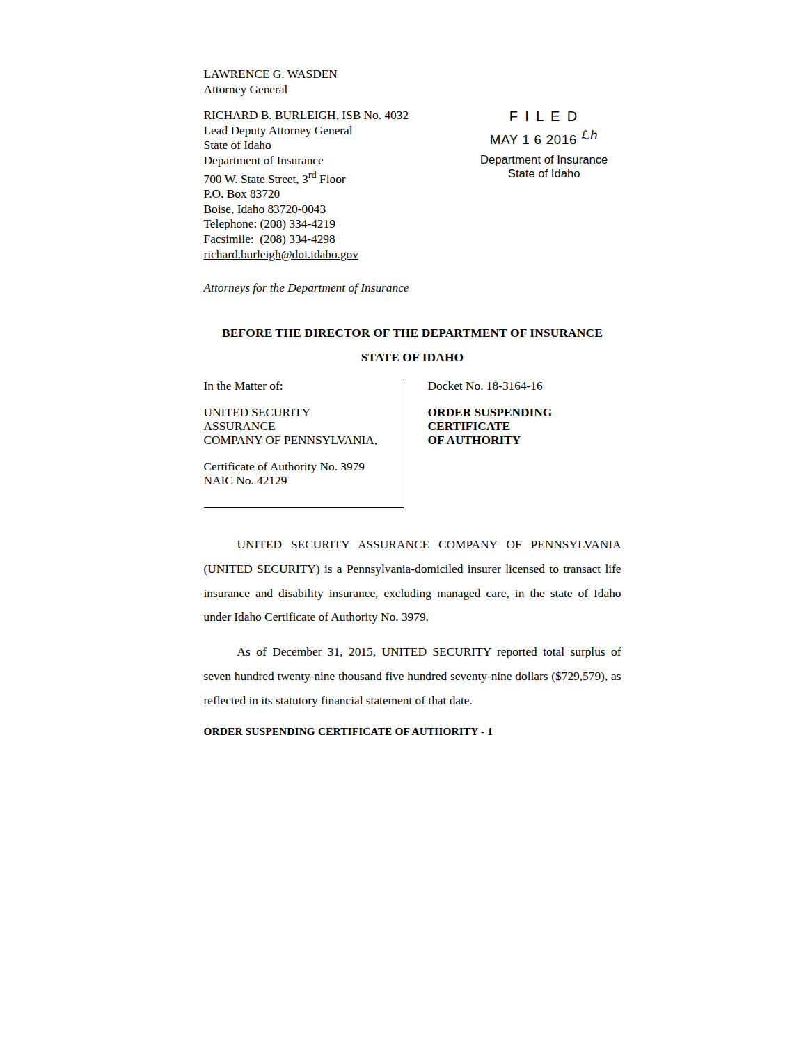LAWRENCE G. WASDEN
Attorney General
RICHARD B. BURLEIGH, ISB No. 4032
Lead Deputy Attorney General
State of Idaho
Department of Insurance
700 W. State Street, 3rd Floor
P.O. Box 83720
Boise, Idaho 83720-0043
Telephone: (208) 334-4219
Facsimile: (208) 334-4298
richard.burleigh@doi.idaho.gov
F I L E D
MAY 1 6 2016 ℒℎ
Department of Insurance
State of Idaho
Attorneys for the Department of Insurance
BEFORE THE DIRECTOR OF THE DEPARTMENT OF INSURANCE
STATE OF IDAHO
| In the Matter of: UNITED SECURITY ASSURANCE COMPANY OF PENNSYLVANIA, Certificate of Authority No. 3979 NAIC No. 42129 | Docket No. 18-3164-16 ORDER SUSPENDING CERTIFICATE OF AUTHORITY |
UNITED SECURITY ASSURANCE COMPANY OF PENNSYLVANIA (UNITED SECURITY) is a Pennsylvania-domiciled insurer licensed to transact life insurance and disability insurance, excluding managed care, in the state of Idaho under Idaho Certificate of Authority No. 3979.
As of December 31, 2015, UNITED SECURITY reported total surplus of seven hundred twenty-nine thousand five hundred seventy-nine dollars ($729,579), as reflected in its statutory financial statement of that date.
ORDER SUSPENDING CERTIFICATE OF AUTHORITY - 1